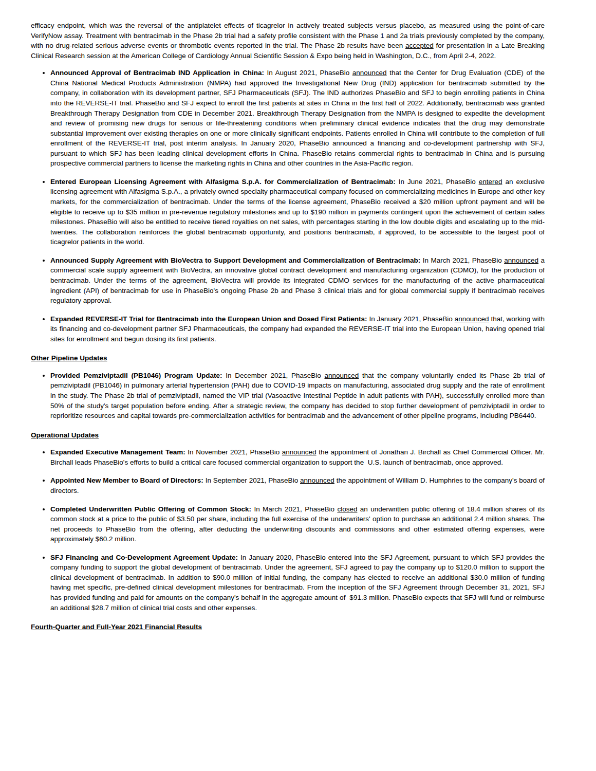efficacy endpoint, which was the reversal of the antiplatelet effects of ticagrelor in actively treated subjects versus placebo, as measured using the point-of-care VerifyNow assay. Treatment with bentracimab in the Phase 2b trial had a safety profile consistent with the Phase 1 and 2a trials previously completed by the company, with no drug-related serious adverse events or thrombotic events reported in the trial. The Phase 2b results have been accepted for presentation in a Late Breaking Clinical Research session at the American College of Cardiology Annual Scientific Session & Expo being held in Washington, D.C., from April 2-4, 2022.
Announced Approval of Bentracimab IND Application in China: In August 2021, PhaseBio announced that the Center for Drug Evaluation (CDE) of the China National Medical Products Administration (NMPA) had approved the Investigational New Drug (IND) application for bentracimab submitted by the company, in collaboration with its development partner, SFJ Pharmaceuticals (SFJ). The IND authorizes PhaseBio and SFJ to begin enrolling patients in China into the REVERSE-IT trial. PhaseBio and SFJ expect to enroll the first patients at sites in China in the first half of 2022. Additionally, bentracimab was granted Breakthrough Therapy Designation from CDE in December 2021. Breakthrough Therapy Designation from the NMPA is designed to expedite the development and review of promising new drugs for serious or life-threatening conditions when preliminary clinical evidence indicates that the drug may demonstrate substantial improvement over existing therapies on one or more clinically significant endpoints. Patients enrolled in China will contribute to the completion of full enrollment of the REVERSE-IT trial, post interim analysis. In January 2020, PhaseBio announced a financing and co-development partnership with SFJ, pursuant to which SFJ has been leading clinical development efforts in China. PhaseBio retains commercial rights to bentracimab in China and is pursuing prospective commercial partners to license the marketing rights in China and other countries in the Asia-Pacific region.
Entered European Licensing Agreement with Alfasigma S.p.A. for Commercialization of Bentracimab: In June 2021, PhaseBio entered an exclusive licensing agreement with Alfasigma S.p.A., a privately owned specialty pharmaceutical company focused on commercializing medicines in Europe and other key markets, for the commercialization of bentracimab. Under the terms of the license agreement, PhaseBio received a $20 million upfront payment and will be eligible to receive up to $35 million in pre-revenue regulatory milestones and up to $190 million in payments contingent upon the achievement of certain sales milestones. PhaseBio will also be entitled to receive tiered royalties on net sales, with percentages starting in the low double digits and escalating up to the mid-twenties. The collaboration reinforces the global bentracimab opportunity, and positions bentracimab, if approved, to be accessible to the largest pool of ticagrelor patients in the world.
Announced Supply Agreement with BioVectra to Support Development and Commercialization of Bentracimab: In March 2021, PhaseBio announced a commercial scale supply agreement with BioVectra, an innovative global contract development and manufacturing organization (CDMO), for the production of bentracimab. Under the terms of the agreement, BioVectra will provide its integrated CDMO services for the manufacturing of the active pharmaceutical ingredient (API) of bentracimab for use in PhaseBio's ongoing Phase 2b and Phase 3 clinical trials and for global commercial supply if bentracimab receives regulatory approval.
Expanded REVERSE-IT Trial for Bentracimab into the European Union and Dosed First Patients: In January 2021, PhaseBio announced that, working with its financing and co-development partner SFJ Pharmaceuticals, the company had expanded the REVERSE-IT trial into the European Union, having opened trial sites for enrollment and begun dosing its first patients.
Other Pipeline Updates
Provided Pemziviptadil (PB1046) Program Update: In December 2021, PhaseBio announced that the company voluntarily ended its Phase 2b trial of pemziviptadil (PB1046) in pulmonary arterial hypertension (PAH) due to COVID-19 impacts on manufacturing, associated drug supply and the rate of enrollment in the study. The Phase 2b trial of pemziviptadil, named the VIP trial (Vasoactive Intestinal Peptide in adult patients with PAH), successfully enrolled more than 50% of the study's target population before ending. After a strategic review, the company has decided to stop further development of pemziviptadil in order to reprioritize resources and capital towards pre-commercialization activities for bentracimab and the advancement of other pipeline programs, including PB6440.
Operational Updates
Expanded Executive Management Team: In November 2021, PhaseBio announced the appointment of Jonathan J. Birchall as Chief Commercial Officer. Mr. Birchall leads PhaseBio's efforts to build a critical care focused commercial organization to support the U.S. launch of bentracimab, once approved.
Appointed New Member to Board of Directors: In September 2021, PhaseBio announced the appointment of William D. Humphries to the company's board of directors.
Completed Underwritten Public Offering of Common Stock: In March 2021, PhaseBio closed an underwritten public offering of 18.4 million shares of its common stock at a price to the public of $3.50 per share, including the full exercise of the underwriters' option to purchase an additional 2.4 million shares. The net proceeds to PhaseBio from the offering, after deducting the underwriting discounts and commissions and other estimated offering expenses, were approximately $60.2 million.
SFJ Financing and Co-Development Agreement Update: In January 2020, PhaseBio entered into the SFJ Agreement, pursuant to which SFJ provides the company funding to support the global development of bentracimab. Under the agreement, SFJ agreed to pay the company up to $120.0 million to support the clinical development of bentracimab. In addition to $90.0 million of initial funding, the company has elected to receive an additional $30.0 million of funding having met specific, pre-defined clinical development milestones for bentracimab. From the inception of the SFJ Agreement through December 31, 2021, SFJ has provided funding and paid for amounts on the company's behalf in the aggregate amount of $91.3 million. PhaseBio expects that SFJ will fund or reimburse an additional $28.7 million of clinical trial costs and other expenses.
Fourth-Quarter and Full-Year 2021 Financial Results